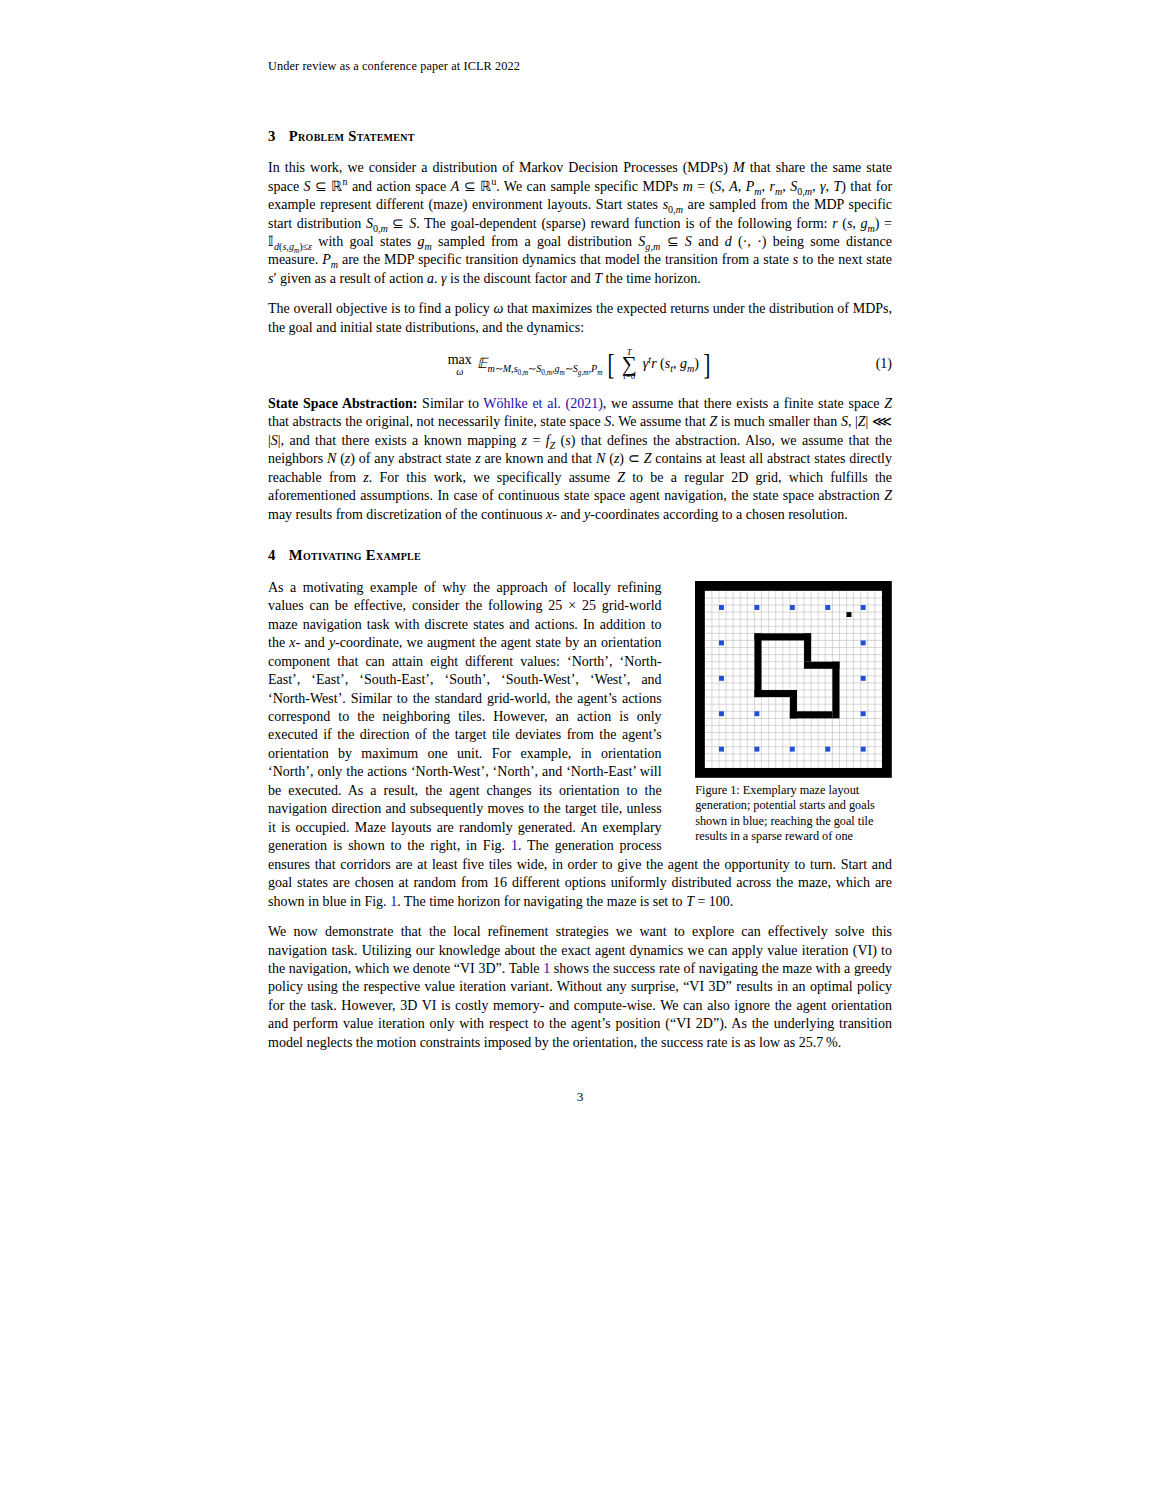Under review as a conference paper at ICLR 2022
3 Problem Statement
In this work, we consider a distribution of Markov Decision Processes (MDPs) M that share the same state space S ⊆ ℝn and action space A ⊆ ℝu. We can sample specific MDPs m = (S, A, Pm, rm, S0,m, γ, T) that for example represent different (maze) environment layouts. Start states s0,m are sampled from the MDP specific start distribution S0,m ⊆ S. The goal-dependent (sparse) reward function is of the following form: r (s, gm) = 𝕀d(s,gm)≤ε with goal states gm sampled from a goal distribution Sg,m ⊆ S and d (·, ·) being some distance measure. Pm are the MDP specific transition dynamics that model the transition from a state s to the next state s′ given as a result of action a. γ is the discount factor and T the time horizon.
The overall objective is to find a policy ω that maximizes the expected returns under the distribution of MDPs, the goal and initial state distributions, and the dynamics:
max ω 𝔼m∼M,s0,m∼S0,m,gm∼Sg,m,Pm [ ∑Tt=0 γtr (st, gm) ]
(1)
State Space Abstraction: Similar to Wöhlke et al. (2021), we assume that there exists a finite state space Z that abstracts the original, not necessarily finite, state space S. We assume that Z is much smaller than S, |Z| ⋘ |S|, and that there exists a known mapping z = fZ (s) that defines the abstraction. Also, we assume that the neighbors N (z) of any abstract state z are known and that N (z) ⊂ Z contains at least all abstract states directly reachable from z. For this work, we specifically assume Z to be a regular 2D grid, which fulfills the aforementioned assumptions. In case of continuous state space agent navigation, the state space abstraction Z may results from discretization of the continuous x- and y-coordinates according to a chosen resolution.
4 Motivating Example
Figure 1: Exemplary maze layout generation; potential starts and goals shown in blue; reaching the goal tile results in a sparse reward of one
As a motivating example of why the approach of locally refining values can be effective, consider the following 25 × 25 grid-world maze navigation task with discrete states and actions. In addition to the x- and y-coordinate, we augment the agent state by an orientation component that can attain eight different values: ‘North’, ‘North-East’, ‘East’, ‘South-East’, ‘South’, ‘South-West’, ‘West’, and ‘North-West’. Similar to the standard grid-world, the agent’s actions correspond to the neighboring tiles. However, an action is only executed if the direction of the target tile deviates from the agent’s orientation by maximum one unit. For example, in orientation ‘North’, only the actions ‘North-West’, ‘North’, and ‘North-East’ will be executed. As a result, the agent changes its orientation to the navigation direction and subsequently moves to the target tile, unless it is occupied. Maze layouts are randomly generated. An exemplary generation is shown to the right, in Fig. 1. The generation process ensures that corridors are at least five tiles wide, in order to give the agent the opportunity to turn. Start and goal states are chosen at random from 16 different options uniformly distributed across the maze, which are shown in blue in Fig. 1. The time horizon for navigating the maze is set to T = 100.
We now demonstrate that the local refinement strategies we want to explore can effectively solve this navigation task. Utilizing our knowledge about the exact agent dynamics we can apply value iteration (VI) to the navigation, which we denote “VI 3D”. Table 1 shows the success rate of navigating the maze with a greedy policy using the respective value iteration variant. Without any surprise, “VI 3D” results in an optimal policy for the task. However, 3D VI is costly memory- and compute-wise. We can also ignore the agent orientation and perform value iteration only with respect to the agent’s position (“VI 2D”). As the underlying transition model neglects the motion constraints imposed by the orientation, the success rate is as low as 25.7 %.
3